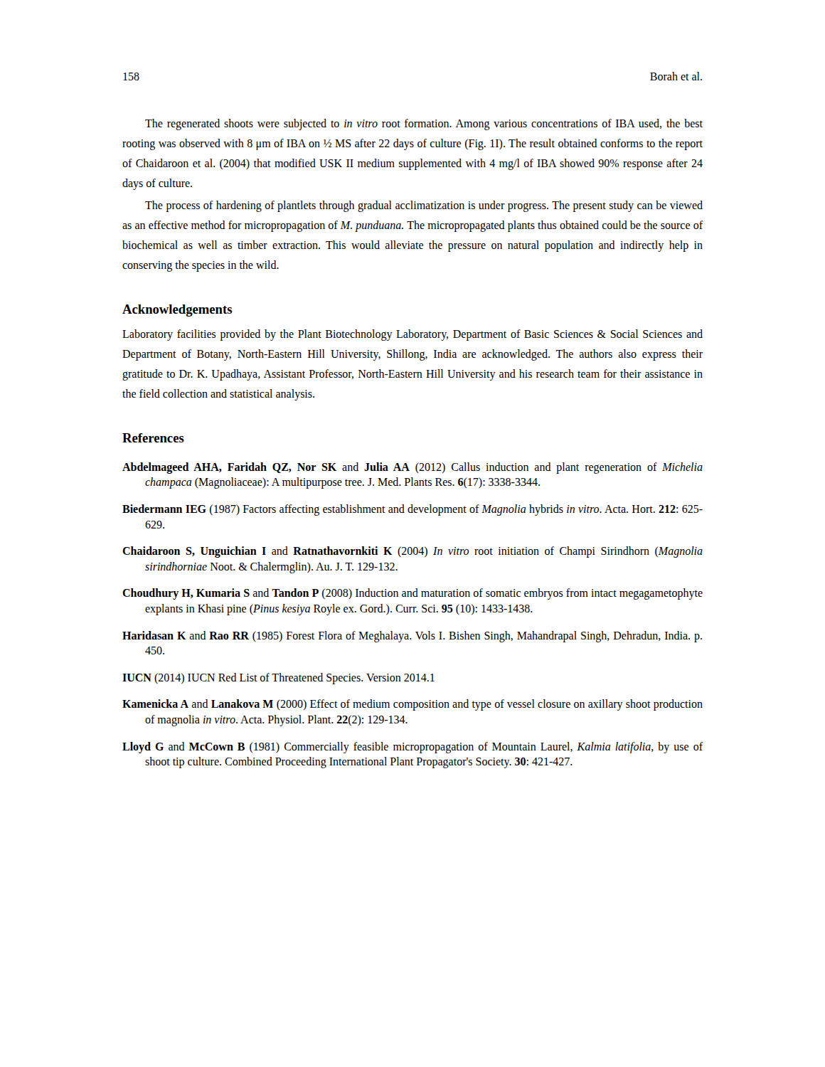158 Borah et al.
The regenerated shoots were subjected to in vitro root formation. Among various concentrations of IBA used, the best rooting was observed with 8 μm of IBA on ½ MS after 22 days of culture (Fig. 1I). The result obtained conforms to the report of Chaidaroon et al. (2004) that modified USK II medium supplemented with 4 mg/l of IBA showed 90% response after 24 days of culture.
The process of hardening of plantlets through gradual acclimatization is under progress. The present study can be viewed as an effective method for micropropagation of M. punduana. The micropropagated plants thus obtained could be the source of biochemical as well as timber extraction. This would alleviate the pressure on natural population and indirectly help in conserving the species in the wild.
Acknowledgements
Laboratory facilities provided by the Plant Biotechnology Laboratory, Department of Basic Sciences & Social Sciences and Department of Botany, North-Eastern Hill University, Shillong, India are acknowledged. The authors also express their gratitude to Dr. K. Upadhaya, Assistant Professor, North-Eastern Hill University and his research team for their assistance in the field collection and statistical analysis.
References
Abdelmageed AHA, Faridah QZ, Nor SK and Julia AA (2012) Callus induction and plant regeneration of Michelia champaca (Magnoliaceae): A multipurpose tree. J. Med. Plants Res. 6(17): 3338-3344.
Biedermann IEG (1987) Factors affecting establishment and development of Magnolia hybrids in vitro. Acta. Hort. 212: 625-629.
Chaidaroon S, Unguichian I and Ratnathavornkiti K (2004) In vitro root initiation of Champi Sirindhorn (Magnolia sirindhorniae Noot. & Chalermglin). Au. J. T. 129-132.
Choudhury H, Kumaria S and Tandon P (2008) Induction and maturation of somatic embryos from intact megagametophyte explants in Khasi pine (Pinus kesiya Royle ex. Gord.). Curr. Sci. 95 (10): 1433-1438.
Haridasan K and Rao RR (1985) Forest Flora of Meghalaya. Vols I. Bishen Singh, Mahandrapal Singh, Dehradun, India. p. 450.
IUCN (2014) IUCN Red List of Threatened Species. Version 2014.1
Kamenicka A and Lanakova M (2000) Effect of medium composition and type of vessel closure on axillary shoot production of magnolia in vitro. Acta. Physiol. Plant. 22(2): 129-134.
Lloyd G and McCown B (1981) Commercially feasible micropropagation of Mountain Laurel, Kalmia latifolia, by use of shoot tip culture. Combined Proceeding International Plant Propagator's Society. 30: 421-427.